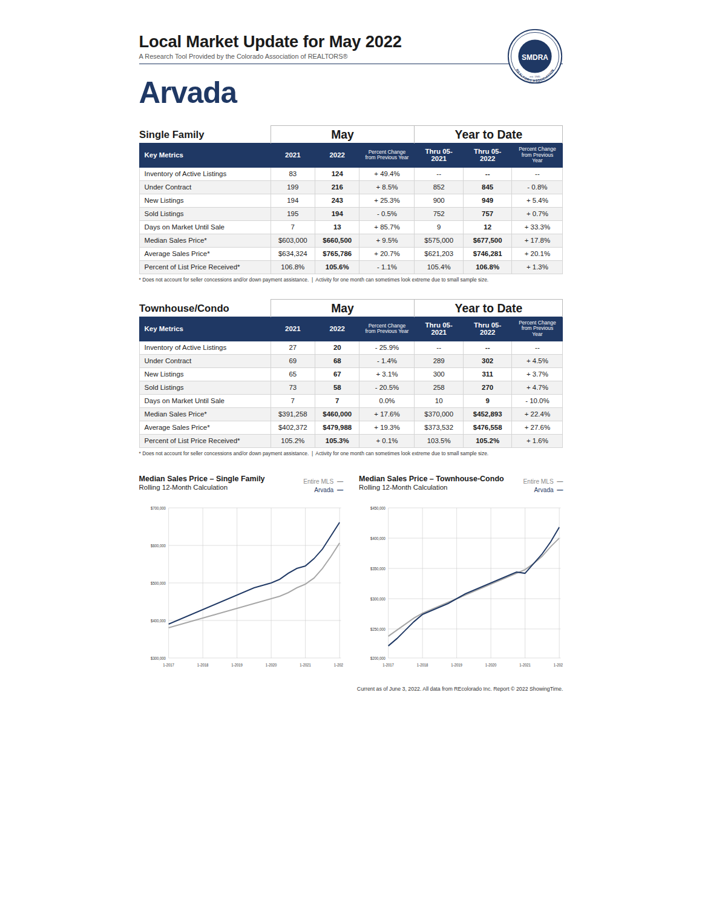Local Market Update for May 2022
A Research Tool Provided by the Colorado Association of REALTORS®
SMDRA SOUTH METRO DENVER REALTOR® ASSOCIATION est. 1945
Arvada
| Single Family | May | Year to Date |
| --- | --- | --- |
| Key Metrics | 2021 | 2022 | Percent Change from Previous Year | Thru 05-2021 | Thru 05-2022 | Percent Change from Previous Year |
| Inventory of Active Listings | 83 | 124 | + 49.4% | -- | -- | -- |
| Under Contract | 199 | 216 | + 8.5% | 852 | 845 | - 0.8% |
| New Listings | 194 | 243 | + 25.3% | 900 | 949 | + 5.4% |
| Sold Listings | 195 | 194 | - 0.5% | 752 | 757 | + 0.7% |
| Days on Market Until Sale | 7 | 13 | + 85.7% | 9 | 12 | + 33.3% |
| Median Sales Price* | $603,000 | $660,500 | + 9.5% | $575,000 | $677,500 | + 17.8% |
| Average Sales Price* | $634,324 | $765,786 | + 20.7% | $621,203 | $746,281 | + 20.1% |
| Percent of List Price Received* | 106.8% | 105.6% | - 1.1% | 105.4% | 106.8% | + 1.3% |
* Does not account for seller concessions and/or down payment assistance. | Activity for one month can sometimes look extreme due to small sample size.
| Townhouse/Condo | May | Year to Date |
| --- | --- | --- |
| Key Metrics | 2021 | 2022 | Percent Change from Previous Year | Thru 05-2021 | Thru 05-2022 | Percent Change from Previous Year |
| Inventory of Active Listings | 27 | 20 | - 25.9% | -- | -- | -- |
| Under Contract | 69 | 68 | - 1.4% | 289 | 302 | + 4.5% |
| New Listings | 65 | 67 | + 3.1% | 300 | 311 | + 3.7% |
| Sold Listings | 73 | 58 | - 20.5% | 258 | 270 | + 4.7% |
| Days on Market Until Sale | 7 | 7 | 0.0% | 10 | 9 | - 10.0% |
| Median Sales Price* | $391,258 | $460,000 | + 17.6% | $370,000 | $452,893 | + 22.4% |
| Average Sales Price* | $402,372 | $479,988 | + 19.3% | $373,532 | $476,558 | + 27.6% |
| Percent of List Price Received* | 105.2% | 105.3% | + 0.1% | 103.5% | 105.2% | + 1.6% |
* Does not account for seller concessions and/or down payment assistance. | Activity for one month can sometimes look extreme due to small sample size.
Median Sales Price – Single Family
Rolling 12-Month Calculation
Entire MLS —
Arvada —
$700,000 $600,000 $500,000 $400,000 $300,000 1-2017 1-2018 1-2019 1-2020 1-2021 1-2022
Median Sales Price – Townhouse-Condo
Rolling 12-Month Calculation
Entire MLS —
Arvada —
$450,000 $400,000 $350,000 $300,000 $250,000 $200,000 1-2017 1-2018 1-2019 1-2020 1-2021 1-2022
Current as of June 3, 2022. All data from REcolorado Inc. Report © 2022 ShowingTime.